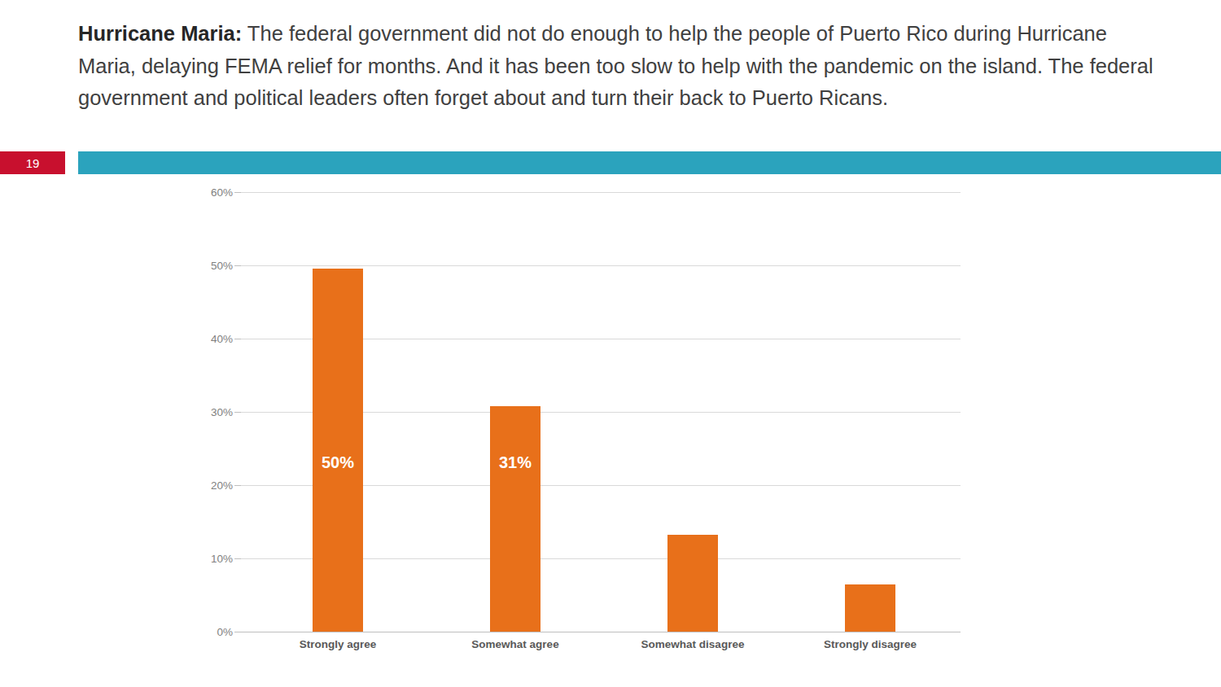Hurricane Maria: The federal government did not do enough to help the people of Puerto Rico during Hurricane Maria, delaying FEMA relief for months. And it has been too slow to help with the pandemic on the island. The federal government and political leaders often forget about and turn their back to Puerto Ricans.
19
60% 50% 40% 30% 20% 10% 0%
50%
31%
13%
6%
Strongly agree Somewhat agree Somewhat disagree Strongly disagree